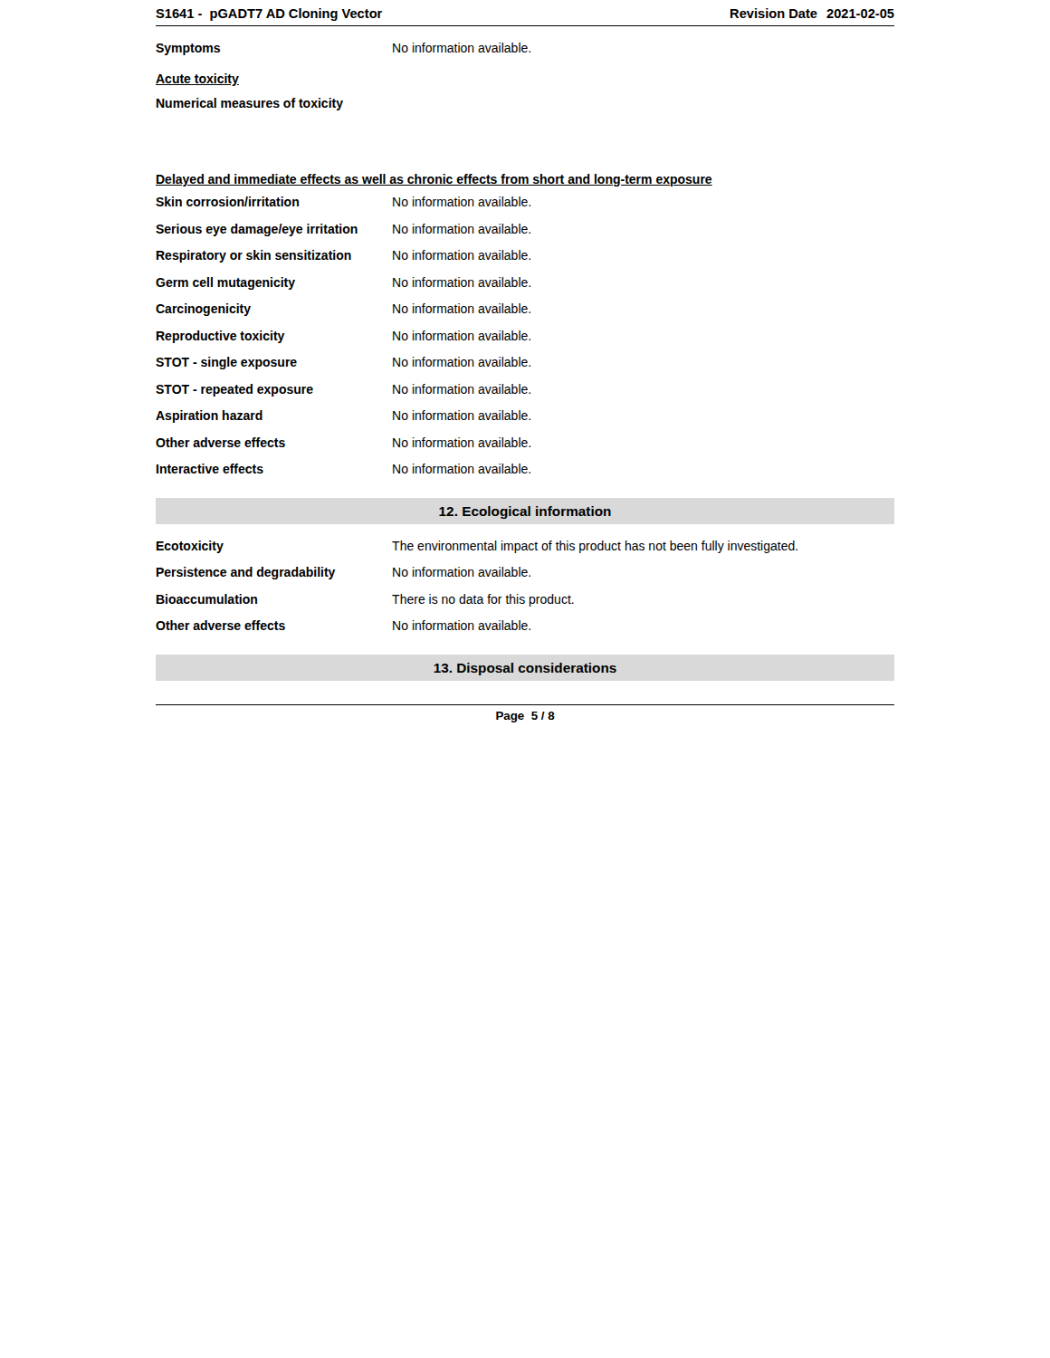S1641 - pGADT7 AD Cloning Vector
Revision Date2021-02-05
| Symptoms | No information available. |
Acute toxicity
Numerical measures of toxicity
Delayed and immediate effects as well as chronic effects from short and long-term exposure
| Skin corrosion/irritation | No information available. |
| Serious eye damage/eye irritation | No information available. |
| Respiratory or skin sensitization | No information available. |
| Germ cell mutagenicity | No information available. |
| Carcinogenicity | No information available. |
| Reproductive toxicity | No information available. |
| STOT - single exposure | No information available. |
| STOT - repeated exposure | No information available. |
| Aspiration hazard | No information available. |
| Other adverse effects | No information available. |
| Interactive effects | No information available. |
12. Ecological information
| Ecotoxicity | The environmental impact of this product has not been fully investigated. |
| Persistence and degradability | No information available. |
| Bioaccumulation | There is no data for this product. |
| Other adverse effects | No information available. |
13. Disposal considerations
Page 5 / 8